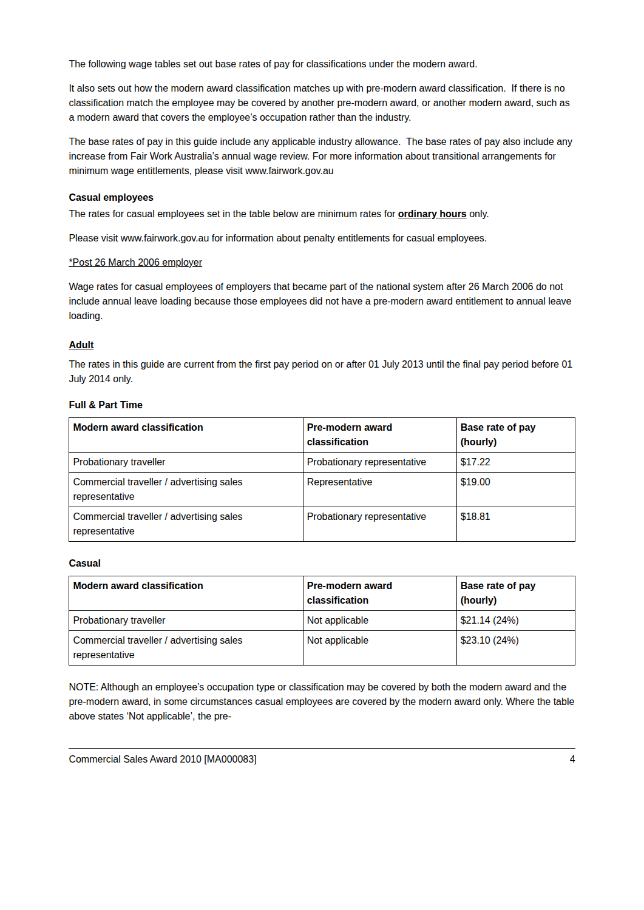The following wage tables set out base rates of pay for classifications under the modern award.
It also sets out how the modern award classification matches up with pre-modern award classification. If there is no classification match the employee may be covered by another pre-modern award, or another modern award, such as a modern award that covers the employee’s occupation rather than the industry.
The base rates of pay in this guide include any applicable industry allowance. The base rates of pay also include any increase from Fair Work Australia’s annual wage review. For more information about transitional arrangements for minimum wage entitlements, please visit www.fairwork.gov.au
Casual employees
The rates for casual employees set in the table below are minimum rates for ordinary hours only.
Please visit www.fairwork.gov.au for information about penalty entitlements for casual employees.
*Post 26 March 2006 employer
Wage rates for casual employees of employers that became part of the national system after 26 March 2006 do not include annual leave loading because those employees did not have a pre-modern award entitlement to annual leave loading.
Adult
The rates in this guide are current from the first pay period on or after 01 July 2013 until the final pay period before 01 July 2014 only.
Full & Part Time
| Modern award classification | Pre-modern award classification | Base rate of pay (hourly) |
| --- | --- | --- |
| Probationary traveller | Probationary representative | $17.22 |
| Commercial traveller / advertising sales representative | Representative | $19.00 |
| Commercial traveller / advertising sales representative | Probationary representative | $18.81 |
Casual
| Modern award classification | Pre-modern award classification | Base rate of pay (hourly) |
| --- | --- | --- |
| Probationary traveller | Not applicable | $21.14 (24%) |
| Commercial traveller / advertising sales representative | Not applicable | $23.10 (24%) |
NOTE: Although an employee’s occupation type or classification may be covered by both the modern award and the pre-modern award, in some circumstances casual employees are covered by the modern award only. Where the table above states ‘Not applicable’, the pre-
Commercial Sales Award 2010 [MA000083] 4